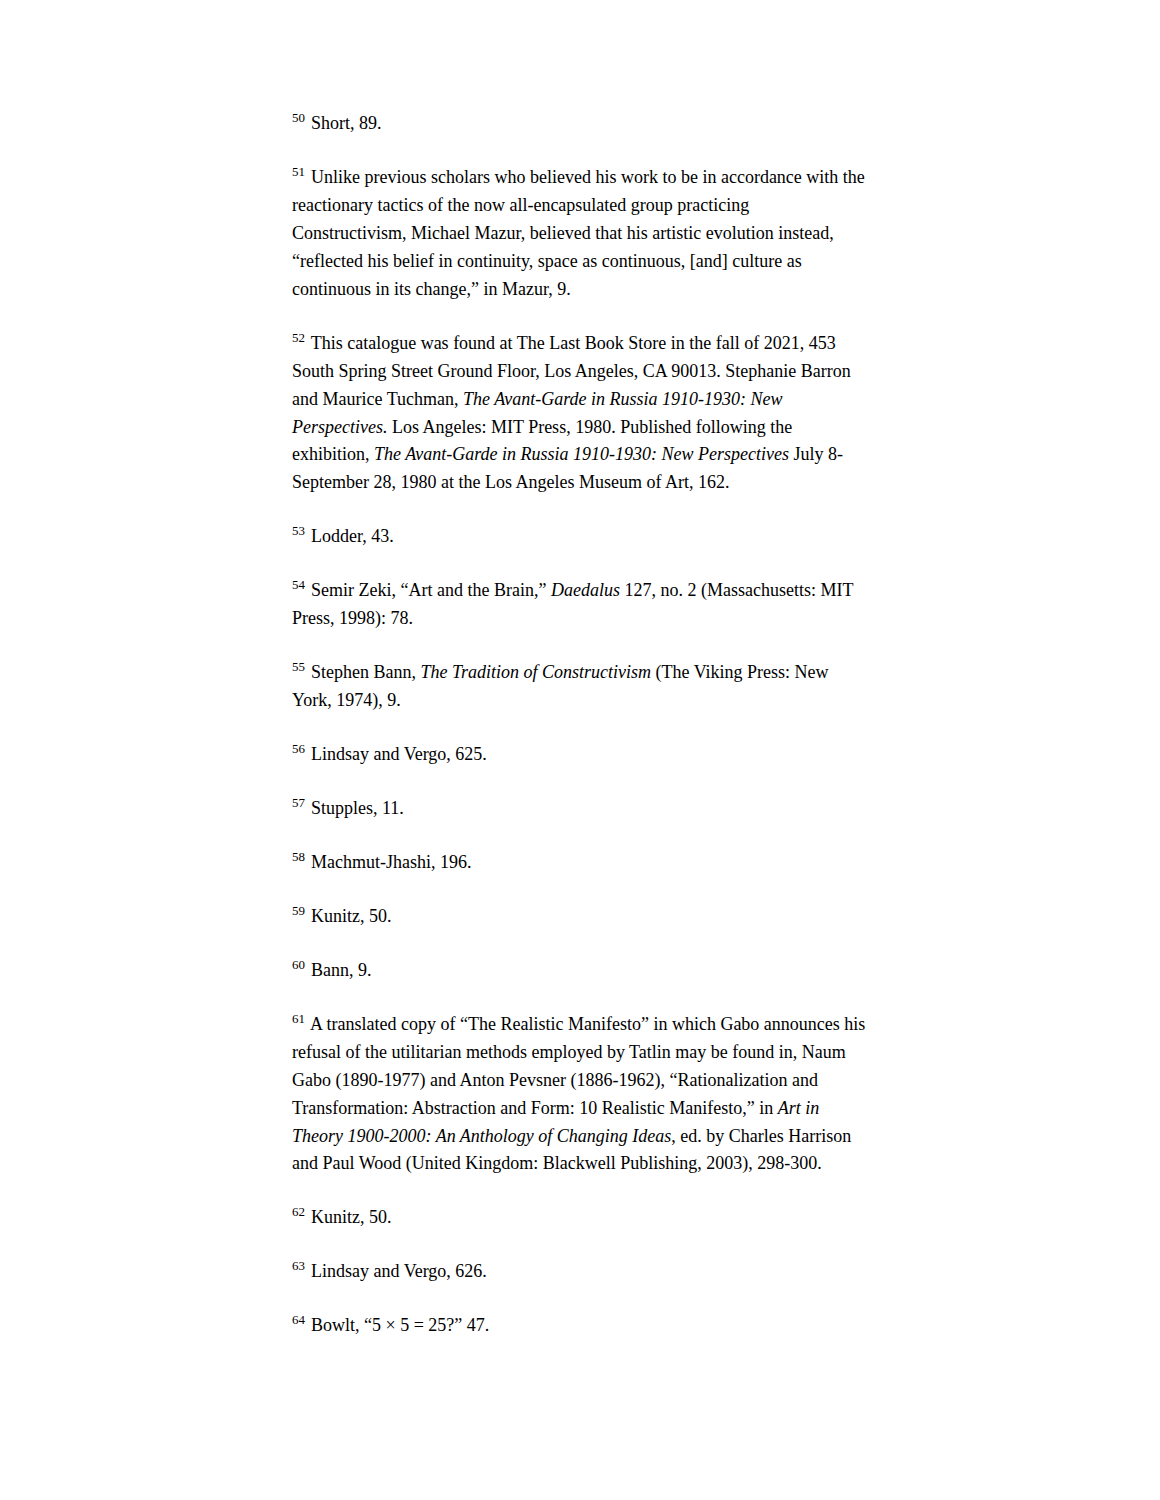50 Short, 89.
51 Unlike previous scholars who believed his work to be in accordance with the reactionary tactics of the now all-encapsulated group practicing Constructivism, Michael Mazur, believed that his artistic evolution instead, “reflected his belief in continuity, space as continuous, [and] culture as continuous in its change,” in Mazur, 9.
52 This catalogue was found at The Last Book Store in the fall of 2021, 453 South Spring Street Ground Floor, Los Angeles, CA 90013. Stephanie Barron and Maurice Tuchman, The Avant-Garde in Russia 1910-1930: New Perspectives. Los Angeles: MIT Press, 1980. Published following the exhibition, The Avant-Garde in Russia 1910-1930: New Perspectives July 8-September 28, 1980 at the Los Angeles Museum of Art, 162.
53 Lodder, 43.
54 Semir Zeki, “Art and the Brain,” Daedalus 127, no. 2 (Massachusetts: MIT Press, 1998): 78.
55 Stephen Bann, The Tradition of Constructivism (The Viking Press: New York, 1974), 9.
56 Lindsay and Vergo, 625.
57 Stupples, 11.
58 Machmut-Jhashi, 196.
59 Kunitz, 50.
60 Bann, 9.
61 A translated copy of “The Realistic Manifesto” in which Gabo announces his refusal of the utilitarian methods employed by Tatlin may be found in, Naum Gabo (1890-1977) and Anton Pevsner (1886-1962), “Rationalization and Transformation: Abstraction and Form: 10 Realistic Manifesto,” in Art in Theory 1900-2000: An Anthology of Changing Ideas, ed. by Charles Harrison and Paul Wood (United Kingdom: Blackwell Publishing, 2003), 298-300.
62 Kunitz, 50.
63 Lindsay and Vergo, 626.
64 Bowlt, “5 × 5 = 25?” 47.